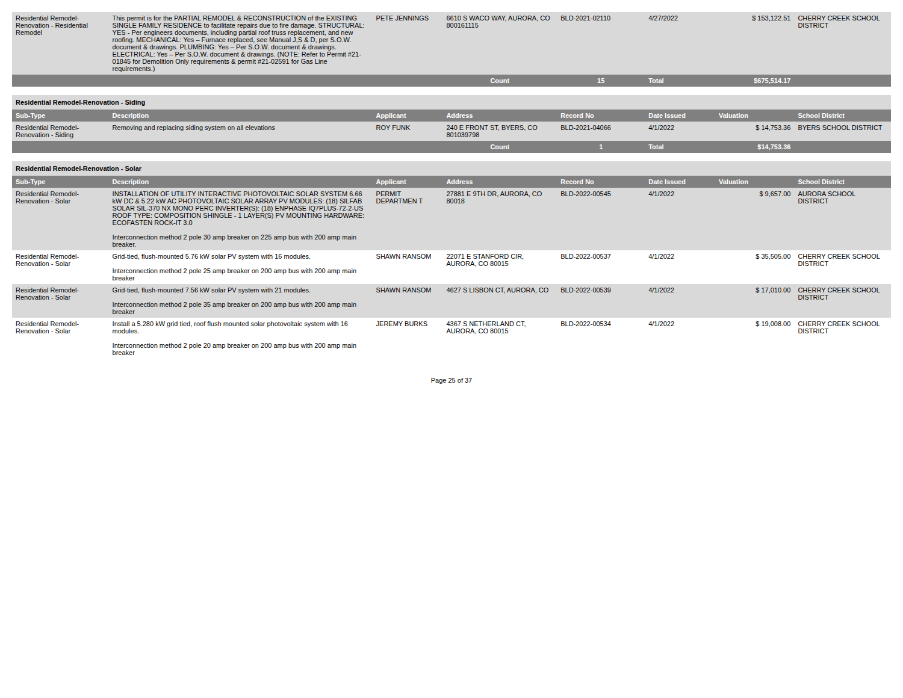| Residential Remodel-Renovation - Residential Remodel | This permit is for the PARTIAL REMODEL & RECONSTRUCTION of the EXISTING SINGLE FAMILY RESIDENCE to facilitate repairs due to fire damage. STRUCTURAL: YES - Per engineers documents, including partial roof truss replacement, and new roofing. MECHANICAL: Yes – Furnace replaced, see Manual J,S & D, per S.O.W. document & drawings. PLUMBING: Yes – Per S.O.W. document & drawings. ELECTRICAL: Yes – Per S.O.W. document & drawings. (NOTE: Refer to Permit #21-01845 for Demolition Only requirements & permit #21-02591 for Gas Line requirements.) | PETE JENNINGS | 6610 S WACO WAY, AURORA, CO 800161115 | BLD-2021-02110 | 4/27/2022 | $ 153,122.51 | CHERRY CREEK SCHOOL DISTRICT |
| | | | Count | 15 | Total | $675,514.17 | |
| Residential Remodel-Renovation - Siding |
| Sub-Type | Description | Applicant | Address | Record No | Date Issued | Valuation | School District |
| Residential Remodel-Renovation - Siding | Removing and replacing siding system on all elevations | ROY FUNK | 240 E FRONT ST, BYERS, CO 801039798 | BLD-2021-04066 | 4/1/2022 | $ 14,753.36 | BYERS SCHOOL DISTRICT |
| | | | Count | 1 | Total | $14,753.36 | |
| Residential Remodel-Renovation - Solar |
| Sub-Type | Description | Applicant | Address | Record No | Date Issued | Valuation | School District |
| Residential Remodel-Renovation - Solar | INSTALLATION OF UTILITY INTERACTIVE PHOTOVOLTAIC SOLAR SYSTEM 6.66 kW DC & 5.22 kW AC PHOTOVOLTAIC SOLAR ARRAY PV MODULES: (18) SILFAB SOLAR SIL-370 NX MONO PERC INVERTER(S): (18) ENPHASE IQ7PLUS-72-2-US ROOF TYPE: COMPOSITION SHINGLE - 1 LAYER(S) PV MOUNTING HARDWARE: ECOFASTEN ROCK-IT 3.0 Interconnection method 2 pole 30 amp breaker on 225 amp bus with 200 amp main breaker. | PERMIT DEPARTMEN T | 27881 E 9TH DR, AURORA, CO 80018 | BLD-2022-00545 | 4/1/2022 | $ 9,657.00 | AURORA SCHOOL DISTRICT |
| Residential Remodel-Renovation - Solar | Grid-tied, flush-mounted 5.76 kW solar PV system with 16 modules. Interconnection method 2 pole 25 amp breaker on 200 amp bus with 200 amp main breaker | SHAWN RANSOM | 22071 E STANFORD CIR, AURORA, CO 80015 | BLD-2022-00537 | 4/1/2022 | $ 35,505.00 | CHERRY CREEK SCHOOL DISTRICT |
| Residential Remodel-Renovation - Solar | Grid-tied, flush-mounted 7.56 kW solar PV system with 21 modules. Interconnection method 2 pole 35 amp breaker on 200 amp bus with 200 amp main breaker | SHAWN RANSOM | 4627 S LISBON CT, AURORA, CO | BLD-2022-00539 | 4/1/2022 | $ 17,010.00 | CHERRY CREEK SCHOOL DISTRICT |
| Residential Remodel-Renovation - Solar | Install a 5.280 kW grid tied, roof flush mounted solar photovoltaic system with 16 modules. Interconnection method 2 pole 20 amp breaker on 200 amp bus with 200 amp main breaker | JEREMY BURKS | 4367 S NETHERLAND CT, AURORA, CO 80015 | BLD-2022-00534 | 4/1/2022 | $ 19,008.00 | CHERRY CREEK SCHOOL DISTRICT |
Page 25 of 37